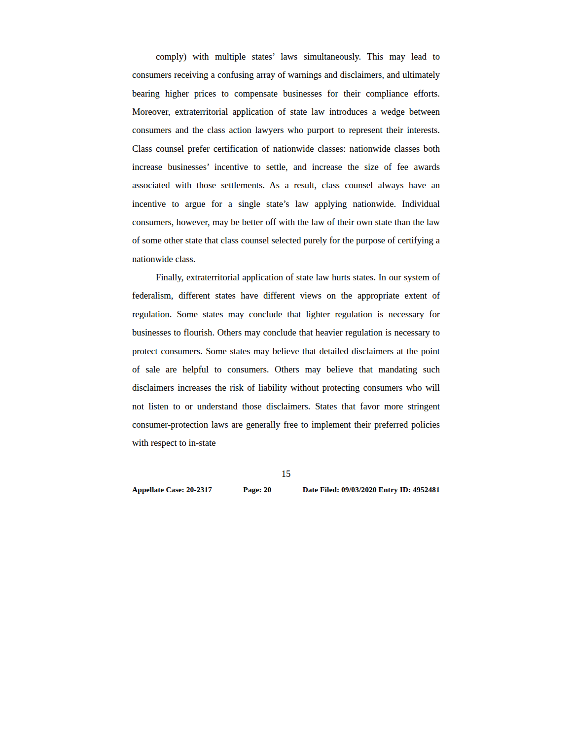comply) with multiple states’ laws simultaneously. This may lead to consumers receiving a confusing array of warnings and disclaimers, and ultimately bearing higher prices to compensate businesses for their compliance efforts. Moreover, extraterritorial application of state law introduces a wedge between consumers and the class action lawyers who purport to represent their interests. Class counsel prefer certification of nationwide classes: nationwide classes both increase businesses’ incentive to settle, and increase the size of fee awards associated with those settlements. As a result, class counsel always have an incentive to argue for a single state’s law applying nationwide. Individual consumers, however, may be better off with the law of their own state than the law of some other state that class counsel selected purely for the purpose of certifying a nationwide class.
Finally, extraterritorial application of state law hurts states. In our system of federalism, different states have different views on the appropriate extent of regulation. Some states may conclude that lighter regulation is necessary for businesses to flourish. Others may conclude that heavier regulation is necessary to protect consumers. Some states may believe that detailed disclaimers at the point of sale are helpful to consumers. Others may believe that mandating such disclaimers increases the risk of liability without protecting consumers who will not listen to or understand those disclaimers. States that favor more stringent consumer-protection laws are generally free to implement their preferred policies with respect to in-state
15
Appellate Case: 20-2317 Page: 20 Date Filed: 09/03/2020 Entry ID: 4952481